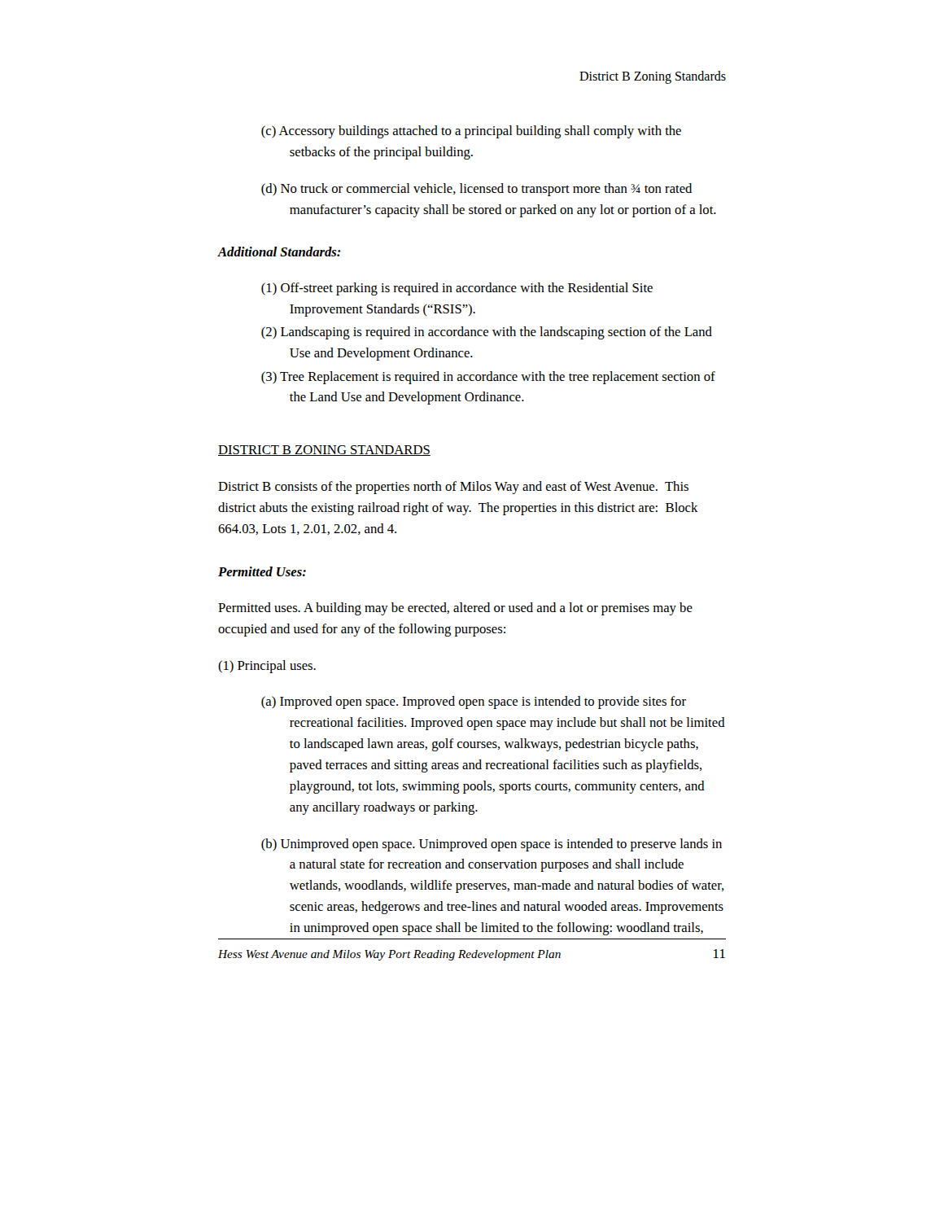District B Zoning Standards
(c) Accessory buildings attached to a principal building shall comply with the setbacks of the principal building.
(d) No truck or commercial vehicle, licensed to transport more than ¾ ton rated manufacturer’s capacity shall be stored or parked on any lot or portion of a lot.
Additional Standards:
(1) Off-street parking is required in accordance with the Residential Site Improvement Standards (“RSIS”).
(2) Landscaping is required in accordance with the landscaping section of the Land Use and Development Ordinance.
(3) Tree Replacement is required in accordance with the tree replacement section of the Land Use and Development Ordinance.
DISTRICT B ZONING STANDARDS
District B consists of the properties north of Milos Way and east of West Avenue. This district abuts the existing railroad right of way. The properties in this district are: Block 664.03, Lots 1, 2.01, 2.02, and 4.
Permitted Uses:
Permitted uses. A building may be erected, altered or used and a lot or premises may be occupied and used for any of the following purposes:
(1) Principal uses.
(a) Improved open space. Improved open space is intended to provide sites for recreational facilities. Improved open space may include but shall not be limited to landscaped lawn areas, golf courses, walkways, pedestrian bicycle paths, paved terraces and sitting areas and recreational facilities such as playfields, playground, tot lots, swimming pools, sports courts, community centers, and any ancillary roadways or parking.
(b) Unimproved open space. Unimproved open space is intended to preserve lands in a natural state for recreation and conservation purposes and shall include wetlands, woodlands, wildlife preserves, man-made and natural bodies of water, scenic areas, hedgerows and tree-lines and natural wooded areas. Improvements in unimproved open space shall be limited to the following: woodland trails,
Hess West Avenue and Milos Way Port Reading Redevelopment Plan 11